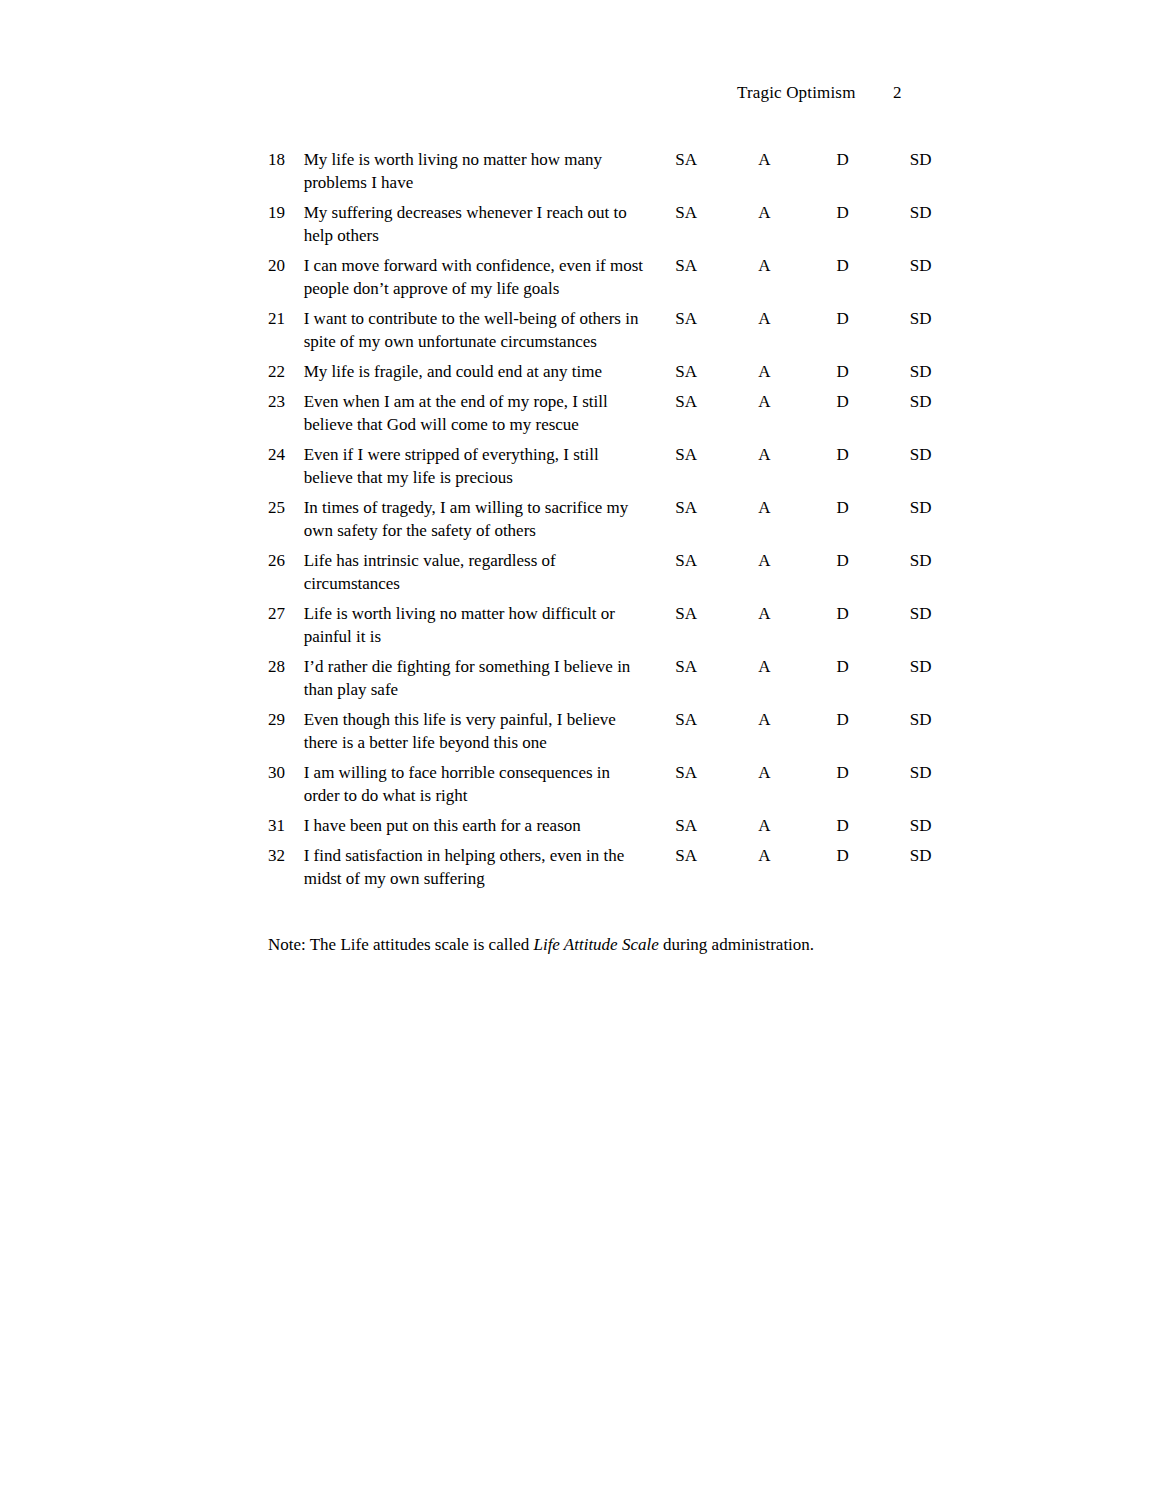Tragic Optimism2
| 18 | My life is worth living no matter how many problems I have | SA | A | D | SD |
| 19 | My suffering decreases whenever I reach out to help others | SA | A | D | SD |
| 20 | I can move forward with confidence, even if most people don’t approve of my life goals | SA | A | D | SD |
| 21 | I want to contribute to the well-being of others in spite of my own unfortunate circumstances | SA | A | D | SD |
| 22 | My life is fragile, and could end at any time | SA | A | D | SD |
| 23 | Even when I am at the end of my rope, I still believe that God will come to my rescue | SA | A | D | SD |
| 24 | Even if I were stripped of everything, I still believe that my life is precious | SA | A | D | SD |
| 25 | In times of tragedy, I am willing to sacrifice my own safety for the safety of others | SA | A | D | SD |
| 26 | Life has intrinsic value, regardless of circumstances | SA | A | D | SD |
| 27 | Life is worth living no matter how difficult or painful it is | SA | A | D | SD |
| 28 | I’d rather die fighting for something I believe in than play safe | SA | A | D | SD |
| 29 | Even though this life is very painful, I believe there is a better life beyond this one | SA | A | D | SD |
| 30 | I am willing to face horrible consequences in order to do what is right | SA | A | D | SD |
| 31 | I have been put on this earth for a reason | SA | A | D | SD |
| 32 | I find satisfaction in helping others, even in the midst of my own suffering | SA | A | D | SD |
Note: The Life attitudes scale is called Life Attitude Scale during administration.